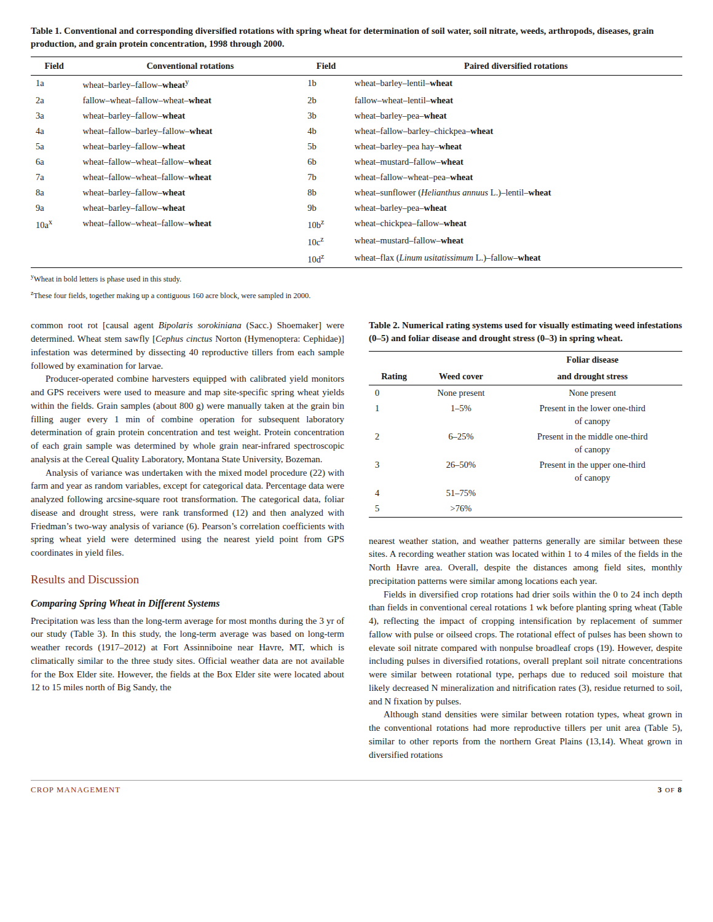Table 1. Conventional and corresponding diversified rotations with spring wheat for determination of soil water, soil nitrate, weeds, arthropods, diseases, grain production, and grain protein concentration, 1998 through 2000.
| Field | Conventional rotations | Field | Paired diversified rotations |
| --- | --- | --- | --- |
| 1a | wheat–barley–fallow– wheat y | 1b | wheat–barley–lentil– wheat |
| 2a | fallow–wheat–fallow–wheat– wheat | 2b | fallow–wheat–lentil– wheat |
| 3a | wheat–barley–fallow– wheat | 3b | wheat–barley–pea– wheat |
| 4a | wheat–fallow–barley–fallow– wheat | 4b | wheat–fallow–barley–chickpea– wheat |
| 5a | wheat–barley–fallow– wheat | 5b | wheat–barley–pea hay– wheat |
| 6a | wheat–fallow–wheat–fallow– wheat | 6b | wheat–mustard–fallow– wheat |
| 7a | wheat–fallow–wheat–fallow– wheat | 7b | wheat–fallow–wheat–pea– wheat |
| 8a | wheat–barley–fallow– wheat | 8b | wheat–sunflower ( Helianthus annuus L.)–lentil– wheat |
| 9a | wheat–barley–fallow– wheat | 9b | wheat–barley–pea– wheat |
| 10a x | wheat–fallow–wheat–fallow– wheat | 10b z | wheat–chickpea–fallow– wheat |
| | | 10c z | wheat–mustard–fallow– wheat |
| | | 10d z | wheat–flax ( Linum usitatissimum L.)–fallow– wheat |
yWheat in bold letters is phase used in this study.
zThese four fields, together making up a contiguous 160 acre block, were sampled in 2000.
common root rot [causal agent Bipolaris sorokiniana (Sacc.) Shoemaker] were determined. Wheat stem sawfly [Cephus cinctus Norton (Hymenoptera: Cephidae)] infestation was determined by dissecting 40 reproductive tillers from each sample followed by examination for larvae.
Producer-operated combine harvesters equipped with calibrated yield monitors and GPS receivers were used to measure and map site-specific spring wheat yields within the fields. Grain samples (about 800 g) were manually taken at the grain bin filling auger every 1 min of combine operation for subsequent laboratory determination of grain protein concentration and test weight. Protein concentration of each grain sample was determined by whole grain near-infrared spectroscopic analysis at the Cereal Quality Laboratory, Montana State University, Bozeman.
Analysis of variance was undertaken with the mixed model procedure (22) with farm and year as random variables, except for categorical data. Percentage data were analyzed following arcsine-square root transformation. The categorical data, foliar disease and drought stress, were rank transformed (12) and then analyzed with Friedman’s two-way analysis of variance (6). Pearson’s correlation coefficients with spring wheat yield were determined using the nearest yield point from GPS coordinates in yield files.
Results and Discussion
Comparing Spring Wheat in Different Systems
Precipitation was less than the long-term average for most months during the 3 yr of our study (Table 3). In this study, the long-term average was based on long-term weather records (1917–2012) at Fort Assinniboine near Havre, MT, which is climatically similar to the three study sites. Official weather data are not available for the Box Elder site. However, the fields at the Box Elder site were located about 12 to 15 miles north of Big Sandy, the
Table 2. Numerical rating systems used for visually estimating weed infestations (0–5) and foliar disease and drought stress (0–3) in spring wheat.
| | | Foliar disease |
| --- | --- | --- |
| Rating | Weed cover | and drought stress |
| 0 | None present | None present |
| 1 | 1–5% | Present in the lower one-third of canopy |
| 2 | 6–25% | Present in the middle one-third of canopy |
| 3 | 26–50% | Present in the upper one-third of canopy |
| 4 | 51–75% | |
| 5 | >76% | |
nearest weather station, and weather patterns generally are similar between these sites. A recording weather station was located within 1 to 4 miles of the fields in the North Havre area. Overall, despite the distances among field sites, monthly precipitation patterns were similar among locations each year.
Fields in diversified crop rotations had drier soils within the 0 to 24 inch depth than fields in conventional cereal rotations 1 wk before planting spring wheat (Table 4), reflecting the impact of cropping intensification by replacement of summer fallow with pulse or oilseed crops. The rotational effect of pulses has been shown to elevate soil nitrate compared with nonpulse broadleaf crops (19). However, despite including pulses in diversified rotations, overall preplant soil nitrate concentrations were similar between rotational type, perhaps due to reduced soil moisture that likely decreased N mineralization and nitrification rates (3), residue returned to soil, and N fixation by pulses.
Although stand densities were similar between rotation types, wheat grown in the conventional rotations had more reproductive tillers per unit area (Table 5), similar to other reports from the northern Great Plains (13,14). Wheat grown in diversified rotations
CROP MANAGEMENT
3 OF 8